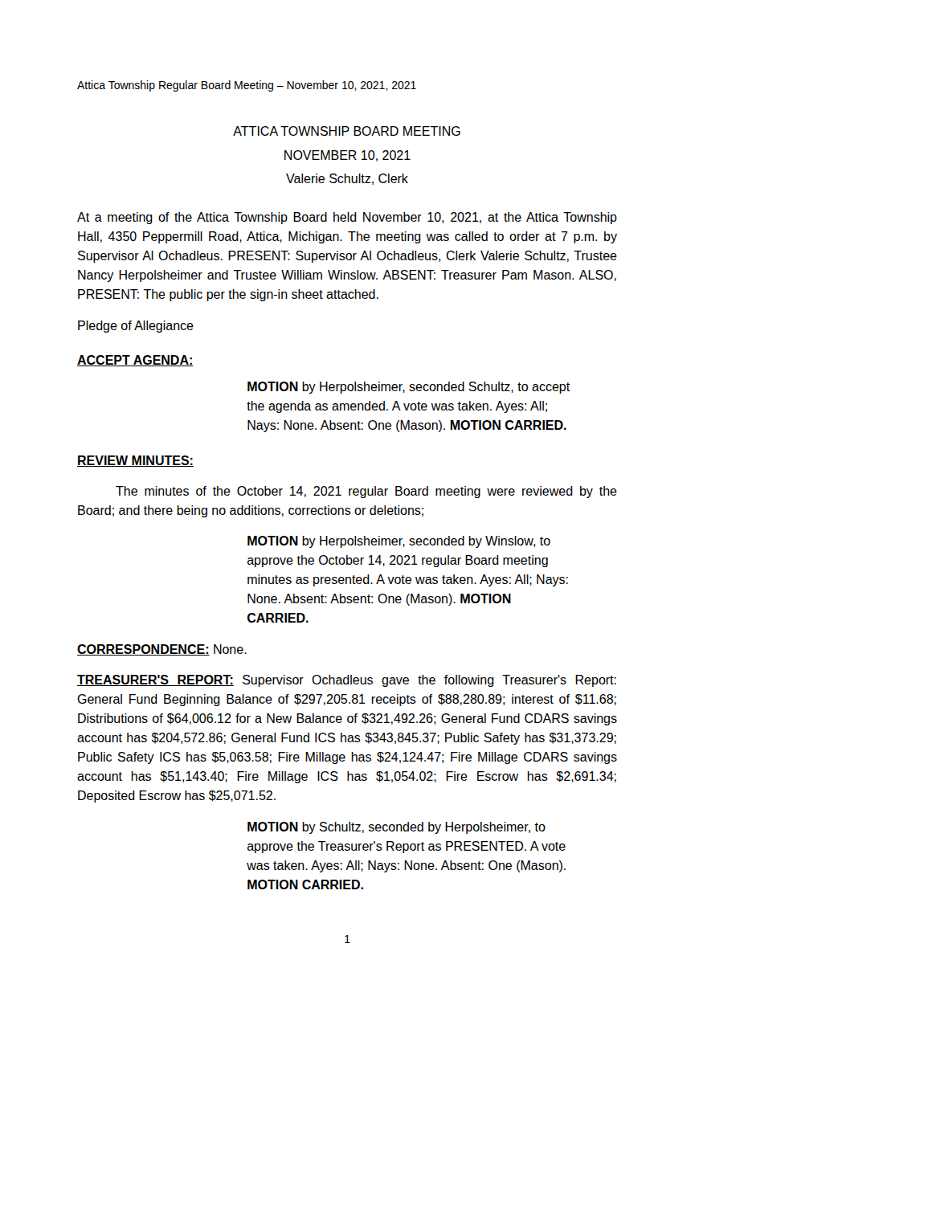Attica Township Regular Board Meeting – November 10, 2021, 2021
ATTICA TOWNSHIP BOARD MEETING
NOVEMBER 10, 2021
Valerie Schultz, Clerk
At a meeting of the Attica Township Board held November 10, 2021, at the Attica Township Hall, 4350 Peppermill Road, Attica, Michigan. The meeting was called to order at 7 p.m. by Supervisor Al Ochadleus. PRESENT: Supervisor Al Ochadleus, Clerk Valerie Schultz, Trustee Nancy Herpolsheimer and Trustee William Winslow. ABSENT: Treasurer Pam Mason. ALSO, PRESENT: The public per the sign-in sheet attached.
Pledge of Allegiance
ACCEPT AGENDA:
MOTION by Herpolsheimer, seconded Schultz, to accept the agenda as amended. A vote was taken. Ayes: All; Nays: None. Absent: One (Mason). MOTION CARRIED.
REVIEW MINUTES:
The minutes of the October 14, 2021 regular Board meeting were reviewed by the Board; and there being no additions, corrections or deletions;
MOTION by Herpolsheimer, seconded by Winslow, to approve the October 14, 2021 regular Board meeting minutes as presented. A vote was taken. Ayes: All; Nays: None. Absent: Absent: One (Mason). MOTION CARRIED.
CORRESPONDENCE: None.
TREASURER'S REPORT: Supervisor Ochadleus gave the following Treasurer's Report: General Fund Beginning Balance of $297,205.81 receipts of $88,280.89; interest of $11.68; Distributions of $64,006.12 for a New Balance of $321,492.26; General Fund CDARS savings account has $204,572.86; General Fund ICS has $343,845.37; Public Safety has $31,373.29; Public Safety ICS has $5,063.58; Fire Millage has $24,124.47; Fire Millage CDARS savings account has $51,143.40; Fire Millage ICS has $1,054.02; Fire Escrow has $2,691.34; Deposited Escrow has $25,071.52.
MOTION by Schultz, seconded by Herpolsheimer, to approve the Treasurer's Report as PRESENTED. A vote was taken. Ayes: All; Nays: None. Absent: One (Mason). MOTION CARRIED.
1